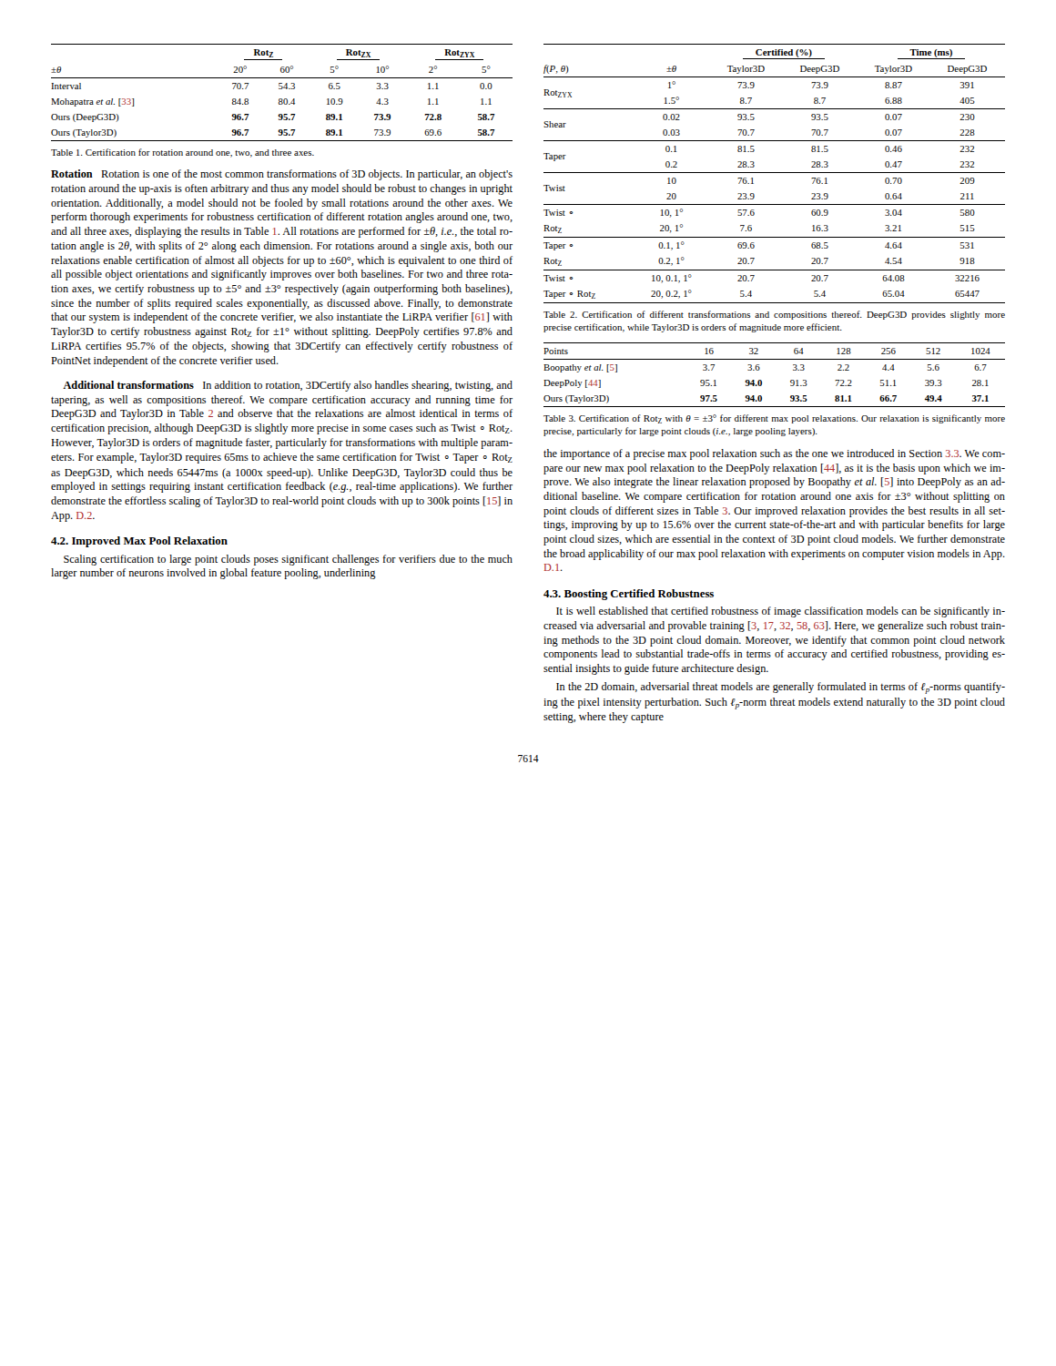| | Rot Z | Rot ZX | Rot ZYX |
| --- | --- | --- | --- |
| ± θ | 20° | 60° | 5° | 10° | 2° | 5° |
| Interval | 70.7 | 54.3 | 6.5 | 3.3 | 1.1 | 0.0 |
| Mohapatra et al. [ 33 ] | 84.8 | 80.4 | 10.9 | 4.3 | 1.1 | 1.1 |
| Ours (DeepG3D) | 96.7 | 95.7 | 89.1 | 73.9 | 72.8 | 58.7 |
| Ours (Taylor3D) | 96.7 | 95.7 | 89.1 | 73.9 | 69.6 | 58.7 |
Table 1. Certification for rotation around one, two, and three axes.
Rotation Rotation is one of the most common transformations of 3D objects. In particular, an object's rotation around the up-axis is often arbitrary and thus any model should be robust to changes in upright orientation. Additionally, a model should not be fooled by small rotations around the other axes. We perform thorough experiments for robustness certification of different rotation angles around one, two, and all three axes, displaying the results in Table 1. All rotations are performed for ±θ, i.e., the total rotation angle is 2θ, with splits of 2° along each dimension. For rotations around a single axis, both our relaxations enable certification of almost all objects for up to ±60°, which is equivalent to one third of all possible object orientations and significantly improves over both baselines. For two and three rotation axes, we certify robustness up to ±5° and ±3° respectively (again outperforming both baselines), since the number of splits required scales exponentially, as discussed above. Finally, to demonstrate that our system is independent of the concrete verifier, we also instantiate the LiRPA verifier [61] with Taylor3D to certify robustness against RotZ for ±1° without splitting. DeepPoly certifies 97.8% and LiRPA certifies 95.7% of the objects, showing that 3DCertify can effectively certify robustness of PointNet independent of the concrete verifier used.
Additional transformations In addition to rotation, 3DCertify also handles shearing, twisting, and tapering, as well as compositions thereof. We compare certification accuracy and running time for DeepG3D and Taylor3D in Table 2 and observe that the relaxations are almost identical in terms of certification precision, although DeepG3D is slightly more precise in some cases such as Twist ∘ RotZ. However, Taylor3D is orders of magnitude faster, particularly for transformations with multiple parameters. For example, Taylor3D requires 65ms to achieve the same certification for Twist ∘ Taper ∘ RotZ as DeepG3D, which needs 65447ms (a 1000x speed-up). Unlike DeepG3D, Taylor3D could thus be employed in settings requiring instant certification feedback (e.g., real-time applications). We further demonstrate the effortless scaling of Taylor3D to real-world point clouds with up to 300k points [15] in App. D.2.
4.2. Improved Max Pool Relaxation
Scaling certification to large point clouds poses significant challenges for verifiers due to the much larger number of neurons involved in global feature pooling, underlining
| | | Certified (%) | Time (ms) |
| --- | --- | --- | --- |
| f ( P , θ ) | ± θ | Taylor3D | DeepG3D | Taylor3D | DeepG3D |
| Rot ZYX | 1° | 73.9 | 73.9 | 8.87 | 391 |
| 1.5° | 8.7 | 8.7 | 6.88 | 405 |
| Shear | 0.02 | 93.5 | 93.5 | 0.07 | 230 |
| 0.03 | 70.7 | 70.7 | 0.07 | 228 |
| Taper | 0.1 | 81.5 | 81.5 | 0.46 | 232 |
| 0.2 | 28.3 | 28.3 | 0.47 | 232 |
| Twist | 10 | 76.1 | 76.1 | 0.70 | 209 |
| 20 | 23.9 | 23.9 | 0.64 | 211 |
| Twist ∘ | 10, 1° | 57.6 | 60.9 | 3.04 | 580 |
| Rot Z | 20, 1° | 7.6 | 16.3 | 3.21 | 515 |
| Taper ∘ | 0.1, 1° | 69.6 | 68.5 | 4.64 | 531 |
| Rot Z | 0.2, 1° | 20.7 | 20.7 | 4.54 | 918 |
| Twist ∘ | 10, 0.1, 1° | 20.7 | 20.7 | 64.08 | 32216 |
| Taper ∘ Rot Z | 20, 0.2, 1° | 5.4 | 5.4 | 65.04 | 65447 |
Table 2. Certification of different transformations and compositions thereof. DeepG3D provides slightly more precise certification, while Taylor3D is orders of magnitude more efficient.
| Points | 16 | 32 | 64 | 128 | 256 | 512 | 1024 |
| Boopathy et al. [ 5 ] | 3.7 | 3.6 | 3.3 | 2.2 | 4.4 | 5.6 | 6.7 |
| DeepPoly [ 44 ] | 95.1 | 94.0 | 91.3 | 72.2 | 51.1 | 39.3 | 28.1 |
| Ours (Taylor3D) | 97.5 | 94.0 | 93.5 | 81.1 | 66.7 | 49.4 | 37.1 |
Table 3. Certification of RotZ with θ = ±3° for different max pool relaxations. Our relaxation is significantly more precise, particularly for large point clouds (i.e., large pooling layers).
the importance of a precise max pool relaxation such as the one we introduced in Section 3.3. We compare our new max pool relaxation to the DeepPoly relaxation [44], as it is the basis upon which we improve. We also integrate the linear relaxation proposed by Boopathy et al. [5] into DeepPoly as an additional baseline. We compare certification for rotation around one axis for ±3° without splitting on point clouds of different sizes in Table 3. Our improved relaxation provides the best results in all settings, improving by up to 15.6% over the current state-of-the-art and with particular benefits for large point cloud sizes, which are essential in the context of 3D point cloud models. We further demonstrate the broad applicability of our max pool relaxation with experiments on computer vision models in App. D.1.
4.3. Boosting Certified Robustness
It is well established that certified robustness of image classification models can be significantly increased via adversarial and provable training [3, 17, 32, 58, 63]. Here, we generalize such robust training methods to the 3D point cloud domain. Moreover, we identify that common point cloud network components lead to substantial trade-offs in terms of accuracy and certified robustness, providing essential insights to guide future architecture design.
In the 2D domain, adversarial threat models are generally formulated in terms of ℓp-norms quantifying the pixel intensity perturbation. Such ℓp-norm threat models extend naturally to the 3D point cloud setting, where they capture
7614